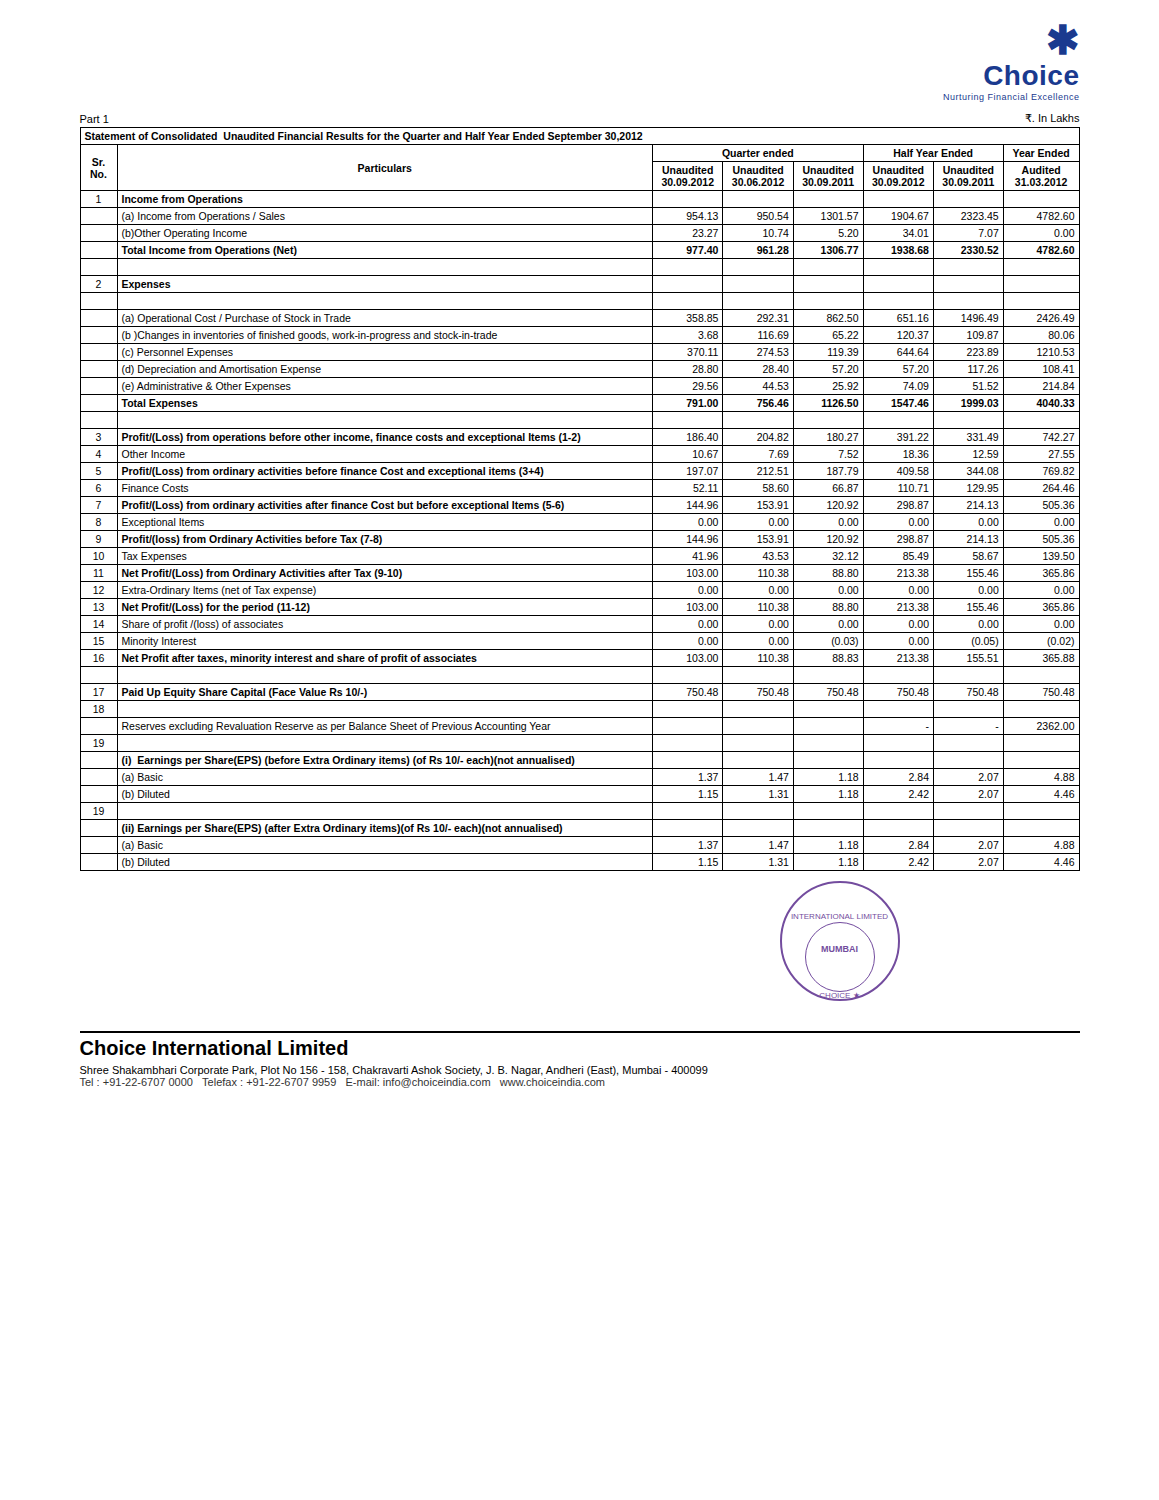✱
Choice
Nurturing Financial Excellence
Part 1
₹. In Lakhs
| Statement of Consolidated Unaudited Financial Results for the Quarter and Half Year Ended September 30,2012 |
| --- |
| Sr. No. | Particulars | Quarter ended | Half Year Ended | Year Ended |
| Unaudited 30.09.2012 | Unaudited 30.06.2012 | Unaudited 30.09.2011 | Unaudited 30.09.2012 | Unaudited 30.09.2011 | Audited 31.03.2012 |
| 1 | Income from Operations | | | | | | |
| | (a) Income from Operations / Sales | 954.13 | 950.54 | 1301.57 | 1904.67 | 2323.45 | 4782.60 |
| | (b)Other Operating Income | 23.27 | 10.74 | 5.20 | 34.01 | 7.07 | 0.00 |
| | Total Income from Operations (Net) | 977.40 | 961.28 | 1306.77 | 1938.68 | 2330.52 | 4782.60 |
| 2 | Expenses | | | | | | |
| | (a) Operational Cost / Purchase of Stock in Trade | 358.85 | 292.31 | 862.50 | 651.16 | 1496.49 | 2426.49 |
| | (b )Changes in inventories of finished goods, work-in-progress and stock-in-trade | 3.68 | 116.69 | 65.22 | 120.37 | 109.87 | 80.06 |
| | (c) Personnel Expenses | 370.11 | 274.53 | 119.39 | 644.64 | 223.89 | 1210.53 |
| | (d) Depreciation and Amortisation Expense | 28.80 | 28.40 | 57.20 | 57.20 | 117.26 | 108.41 |
| | (e) Administrative & Other Expenses | 29.56 | 44.53 | 25.92 | 74.09 | 51.52 | 214.84 |
| | Total Expenses | 791.00 | 756.46 | 1126.50 | 1547.46 | 1999.03 | 4040.33 |
| 3 | Profit/(Loss) from operations before other income, finance costs and exceptional Items (1-2) | 186.40 | 204.82 | 180.27 | 391.22 | 331.49 | 742.27 |
| 4 | Other Income | 10.67 | 7.69 | 7.52 | 18.36 | 12.59 | 27.55 |
| 5 | Profit/(Loss) from ordinary activities before finance Cost and exceptional items (3+4) | 197.07 | 212.51 | 187.79 | 409.58 | 344.08 | 769.82 |
| 6 | Finance Costs | 52.11 | 58.60 | 66.87 | 110.71 | 129.95 | 264.46 |
| 7 | Profit/(Loss) from ordinary activities after finance Cost but before exceptional Items (5-6) | 144.96 | 153.91 | 120.92 | 298.87 | 214.13 | 505.36 |
| 8 | Exceptional Items | 0.00 | 0.00 | 0.00 | 0.00 | 0.00 | 0.00 |
| 9 | Profit/(loss) from Ordinary Activities before Tax (7-8) | 144.96 | 153.91 | 120.92 | 298.87 | 214.13 | 505.36 |
| 10 | Tax Expenses | 41.96 | 43.53 | 32.12 | 85.49 | 58.67 | 139.50 |
| 11 | Net Profit/(Loss) from Ordinary Activities after Tax (9-10) | 103.00 | 110.38 | 88.80 | 213.38 | 155.46 | 365.86 |
| 12 | Extra-Ordinary Items (net of Tax expense) | 0.00 | 0.00 | 0.00 | 0.00 | 0.00 | 0.00 |
| 13 | Net Profit/(Loss) for the period (11-12) | 103.00 | 110.38 | 88.80 | 213.38 | 155.46 | 365.86 |
| 14 | Share of profit /(loss) of associates | 0.00 | 0.00 | 0.00 | 0.00 | 0.00 | 0.00 |
| 15 | Minority Interest | 0.00 | 0.00 | (0.03) | 0.00 | (0.05) | (0.02) |
| 16 | Net Profit after taxes, minority interest and share of profit of associates | 103.00 | 110.38 | 88.83 | 213.38 | 155.51 | 365.88 |
| 17 | Paid Up Equity Share Capital (Face Value Rs 10/-) | 750.48 | 750.48 | 750.48 | 750.48 | 750.48 | 750.48 |
| 18 | | | | | | | |
| | Reserves excluding Revaluation Reserve as per Balance Sheet of Previous Accounting Year | | | | - | - | 2362.00 |
| 19 | | | | | | | |
| | (i) Earnings per Share(EPS) (before Extra Ordinary items) (of Rs 10/- each)(not annualised) | | | | | | |
| | (a) Basic | 1.37 | 1.47 | 1.18 | 2.84 | 2.07 | 4.88 |
| | (b) Diluted | 1.15 | 1.31 | 1.18 | 2.42 | 2.07 | 4.46 |
| 19 | | | | | | | |
| | (ii) Earnings per Share(EPS) (after Extra Ordinary items)(of Rs 10/- each)(not annualised) | | | | | | |
| | (a) Basic | 1.37 | 1.47 | 1.18 | 2.84 | 2.07 | 4.88 |
| | (b) Diluted | 1.15 | 1.31 | 1.18 | 2.42 | 2.07 | 4.46 |
INTERNATIONAL LIMITED
MUMBAI
CHOICE ★
Choice International Limited
Shree Shakambhari Corporate Park, Plot No 156 - 158, Chakravarti Ashok Society, J. B. Nagar, Andheri (East), Mumbai - 400099
Tel : +91-22-6707 0000 Telefax : +91-22-6707 9959 E-mail: info@choiceindia.com www.choiceindia.com